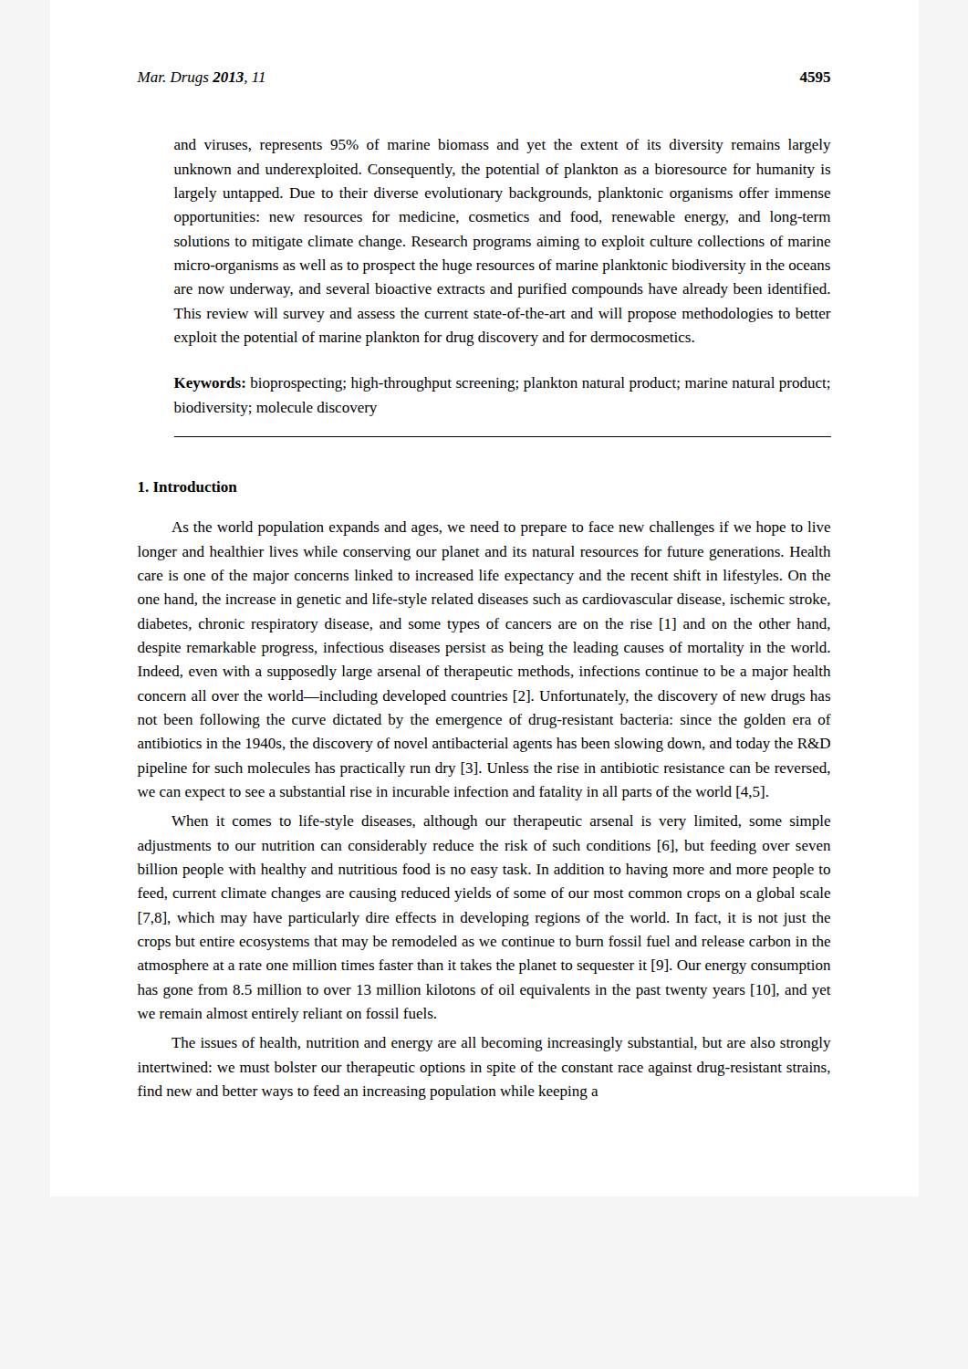Mar. Drugs 2013, 11 4595
and viruses, represents 95% of marine biomass and yet the extent of its diversity remains largely unknown and underexploited. Consequently, the potential of plankton as a bioresource for humanity is largely untapped. Due to their diverse evolutionary backgrounds, planktonic organisms offer immense opportunities: new resources for medicine, cosmetics and food, renewable energy, and long-term solutions to mitigate climate change. Research programs aiming to exploit culture collections of marine micro-organisms as well as to prospect the huge resources of marine planktonic biodiversity in the oceans are now underway, and several bioactive extracts and purified compounds have already been identified. This review will survey and assess the current state-of-the-art and will propose methodologies to better exploit the potential of marine plankton for drug discovery and for dermocosmetics.
Keywords: bioprospecting; high-throughput screening; plankton natural product; marine natural product; biodiversity; molecule discovery
1. Introduction
As the world population expands and ages, we need to prepare to face new challenges if we hope to live longer and healthier lives while conserving our planet and its natural resources for future generations. Health care is one of the major concerns linked to increased life expectancy and the recent shift in lifestyles. On the one hand, the increase in genetic and life-style related diseases such as cardiovascular disease, ischemic stroke, diabetes, chronic respiratory disease, and some types of cancers are on the rise [1] and on the other hand, despite remarkable progress, infectious diseases persist as being the leading causes of mortality in the world. Indeed, even with a supposedly large arsenal of therapeutic methods, infections continue to be a major health concern all over the world—including developed countries [2]. Unfortunately, the discovery of new drugs has not been following the curve dictated by the emergence of drug-resistant bacteria: since the golden era of antibiotics in the 1940s, the discovery of novel antibacterial agents has been slowing down, and today the R&D pipeline for such molecules has practically run dry [3]. Unless the rise in antibiotic resistance can be reversed, we can expect to see a substantial rise in incurable infection and fatality in all parts of the world [4,5].
When it comes to life-style diseases, although our therapeutic arsenal is very limited, some simple adjustments to our nutrition can considerably reduce the risk of such conditions [6], but feeding over seven billion people with healthy and nutritious food is no easy task. In addition to having more and more people to feed, current climate changes are causing reduced yields of some of our most common crops on a global scale [7,8], which may have particularly dire effects in developing regions of the world. In fact, it is not just the crops but entire ecosystems that may be remodeled as we continue to burn fossil fuel and release carbon in the atmosphere at a rate one million times faster than it takes the planet to sequester it [9]. Our energy consumption has gone from 8.5 million to over 13 million kilotons of oil equivalents in the past twenty years [10], and yet we remain almost entirely reliant on fossil fuels.
The issues of health, nutrition and energy are all becoming increasingly substantial, but are also strongly intertwined: we must bolster our therapeutic options in spite of the constant race against drug-resistant strains, find new and better ways to feed an increasing population while keeping a